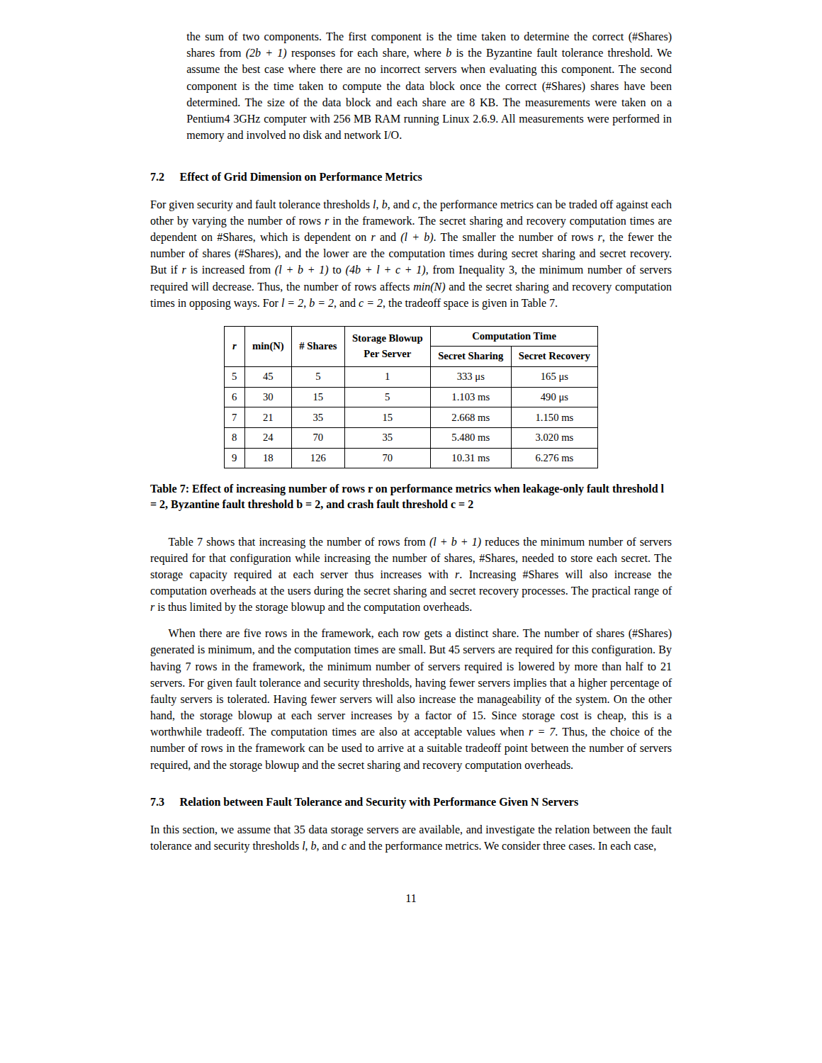the sum of two components. The first component is the time taken to determine the correct (#Shares) shares from (2b + 1) responses for each share, where b is the Byzantine fault tolerance threshold. We assume the best case where there are no incorrect servers when evaluating this component. The second component is the time taken to compute the data block once the correct (#Shares) shares have been determined. The size of the data block and each share are 8 KB. The measurements were taken on a Pentium4 3GHz computer with 256 MB RAM running Linux 2.6.9. All measurements were performed in memory and involved no disk and network I/O.
7.2 Effect of Grid Dimension on Performance Metrics
For given security and fault tolerance thresholds l, b, and c, the performance metrics can be traded off against each other by varying the number of rows r in the framework. The secret sharing and recovery computation times are dependent on #Shares, which is dependent on r and (l + b). The smaller the number of rows r, the fewer the number of shares (#Shares), and the lower are the computation times during secret sharing and secret recovery. But if r is increased from (l + b + 1) to (4b + l + c + 1), from Inequality 3, the minimum number of servers required will decrease. Thus, the number of rows affects min(N) and the secret sharing and recovery computation times in opposing ways. For l = 2, b = 2, and c = 2, the tradeoff space is given in Table 7.
| r | min(N) | # Shares | Storage Blowup Per Server | Computation Time |
| --- | --- | --- | --- | --- |
| Secret Sharing | Secret Recovery |
| 5 | 45 | 5 | 1 | 333 μs | 165 μs |
| 6 | 30 | 15 | 5 | 1.103 ms | 490 μs |
| 7 | 21 | 35 | 15 | 2.668 ms | 1.150 ms |
| 8 | 24 | 70 | 35 | 5.480 ms | 3.020 ms |
| 9 | 18 | 126 | 70 | 10.31 ms | 6.276 ms |
Table 7: Effect of increasing number of rows r on performance metrics when leakage-only fault threshold l = 2, Byzantine fault threshold b = 2, and crash fault threshold c = 2
Table 7 shows that increasing the number of rows from (l + b + 1) reduces the minimum number of servers required for that configuration while increasing the number of shares, #Shares, needed to store each secret. The storage capacity required at each server thus increases with r. Increasing #Shares will also increase the computation overheads at the users during the secret sharing and secret recovery processes. The practical range of r is thus limited by the storage blowup and the computation overheads.
When there are five rows in the framework, each row gets a distinct share. The number of shares (#Shares) generated is minimum, and the computation times are small. But 45 servers are required for this configuration. By having 7 rows in the framework, the minimum number of servers required is lowered by more than half to 21 servers. For given fault tolerance and security thresholds, having fewer servers implies that a higher percentage of faulty servers is tolerated. Having fewer servers will also increase the manageability of the system. On the other hand, the storage blowup at each server increases by a factor of 15. Since storage cost is cheap, this is a worthwhile tradeoff. The computation times are also at acceptable values when r = 7. Thus, the choice of the number of rows in the framework can be used to arrive at a suitable tradeoff point between the number of servers required, and the storage blowup and the secret sharing and recovery computation overheads.
7.3 Relation between Fault Tolerance and Security with Performance Given N Servers
In this section, we assume that 35 data storage servers are available, and investigate the relation between the fault tolerance and security thresholds l, b, and c and the performance metrics. We consider three cases. In each case,
11